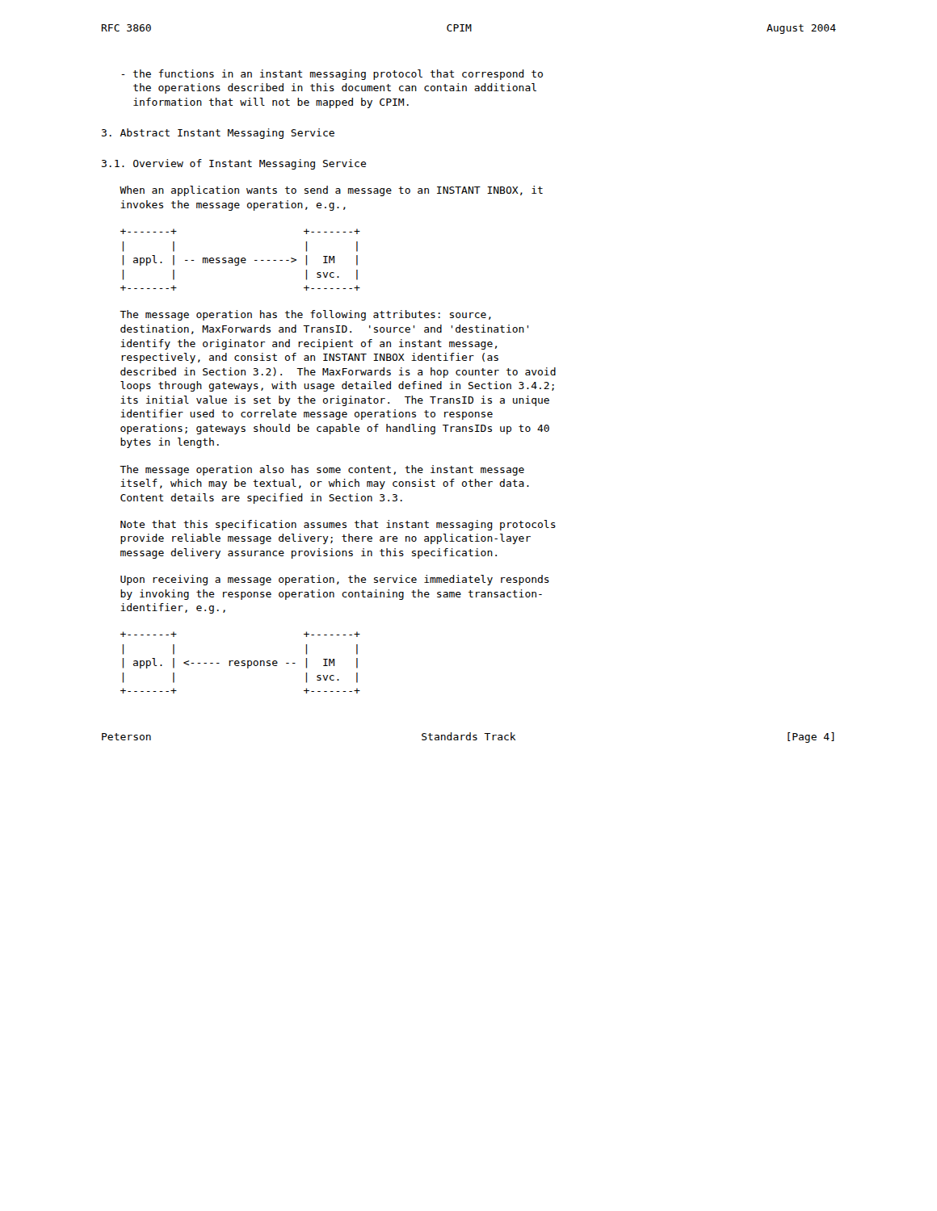RFC 3860 CPIM August 2004
- the functions in an instant messaging protocol that correspond to the operations described in this document can contain additional information that will not be mapped by CPIM.
3. Abstract Instant Messaging Service
3.1. Overview of Instant Messaging Service
When an application wants to send a message to an INSTANT INBOX, it invokes the message operation, e.g.,
+-------+                    +-------+
|       |                    |       |
| appl. | -- message ------> |  IM   |
|       |                    | svc.  |
+-------+                    +-------+
The message operation has the following attributes: source, destination, MaxForwards and TransID. 'source' and 'destination' identify the originator and recipient of an instant message, respectively, and consist of an INSTANT INBOX identifier (as described in Section 3.2). The MaxForwards is a hop counter to avoid loops through gateways, with usage detailed defined in Section 3.4.2; its initial value is set by the originator. The TransID is a unique identifier used to correlate message operations to response operations; gateways should be capable of handling TransIDs up to 40 bytes in length.
The message operation also has some content, the instant message itself, which may be textual, or which may consist of other data. Content details are specified in Section 3.3.
Note that this specification assumes that instant messaging protocols provide reliable message delivery; there are no application-layer message delivery assurance provisions in this specification.
Upon receiving a message operation, the service immediately responds by invoking the response operation containing the same transaction- identifier, e.g.,
+-------+                    +-------+
|       |                    |       |
| appl. | <----- response -- |  IM   |
|       |                    | svc.  |
+-------+                    +-------+
Peterson Standards Track [Page 4]